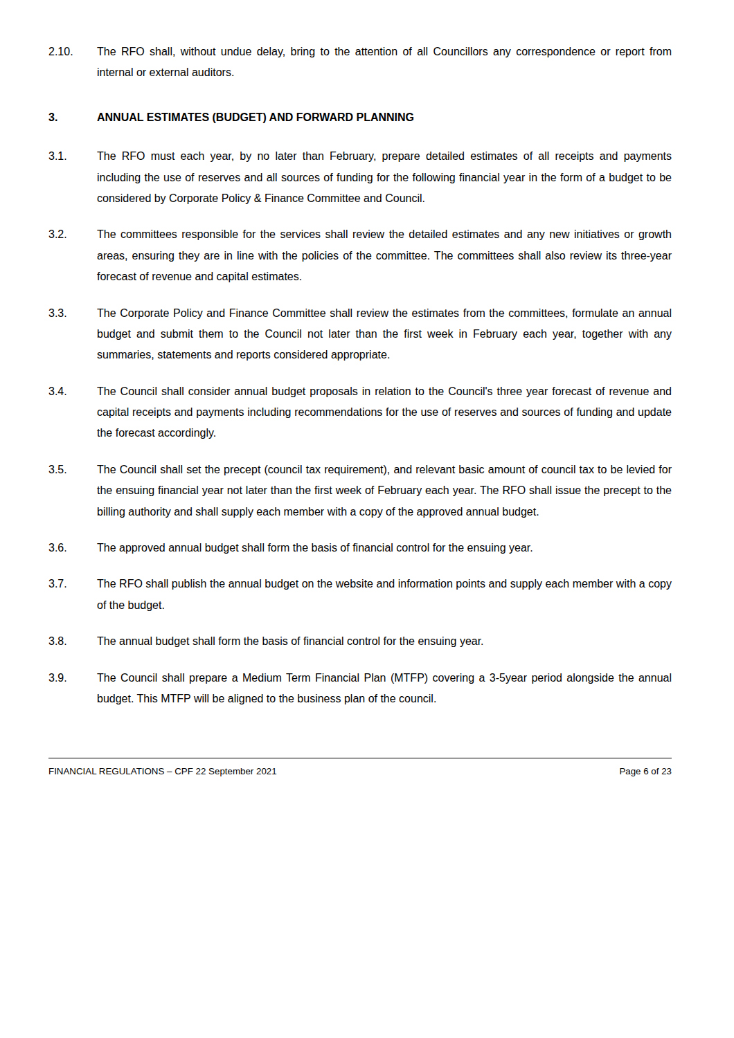2.10.
The RFO shall, without undue delay, bring to the attention of all Councillors any correspondence or report from internal or external auditors.
3. ANNUAL ESTIMATES (BUDGET) AND FORWARD PLANNING
3.1.
The RFO must each year, by no later than February, prepare detailed estimates of all receipts and payments including the use of reserves and all sources of funding for the following financial year in the form of a budget to be considered by Corporate Policy & Finance Committee and Council.
3.2.
The committees responsible for the services shall review the detailed estimates and any new initiatives or growth areas, ensuring they are in line with the policies of the committee. The committees shall also review its three-year forecast of revenue and capital estimates.
3.3.
The Corporate Policy and Finance Committee shall review the estimates from the committees, formulate an annual budget and submit them to the Council not later than the first week in February each year, together with any summaries, statements and reports considered appropriate.
3.4.
The Council shall consider annual budget proposals in relation to the Council's three year forecast of revenue and capital receipts and payments including recommendations for the use of reserves and sources of funding and update the forecast accordingly.
3.5.
The Council shall set the precept (council tax requirement), and relevant basic amount of council tax to be levied for the ensuing financial year not later than the first week of February each year. The RFO shall issue the precept to the billing authority and shall supply each member with a copy of the approved annual budget.
3.6.
The approved annual budget shall form the basis of financial control for the ensuing year.
3.7.
The RFO shall publish the annual budget on the website and information points and supply each member with a copy of the budget.
3.8.
The annual budget shall form the basis of financial control for the ensuing year.
3.9.
The Council shall prepare a Medium Term Financial Plan (MTFP) covering a 3-5year period alongside the annual budget. This MTFP will be aligned to the business plan of the council.
FINANCIAL REGULATIONS – CPF 22 September 2021 Page 6 of 23